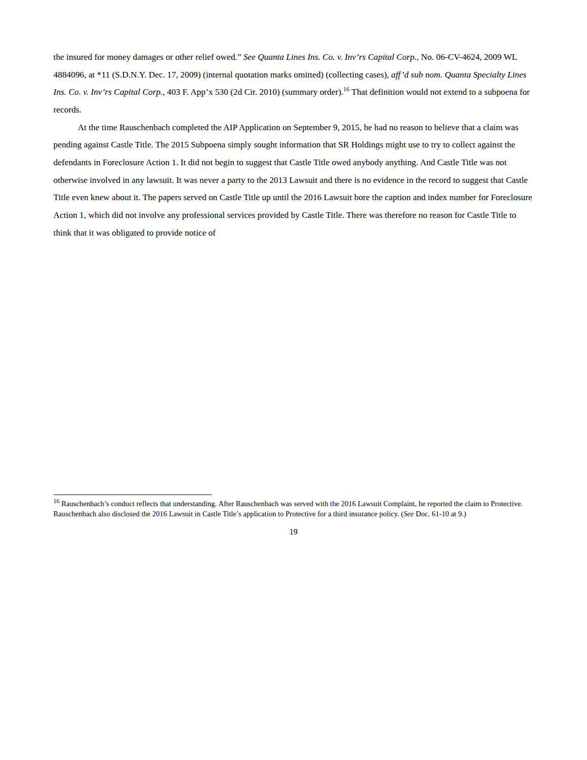the insured for money damages or other relief owed.” See Quanta Lines Ins. Co. v. Inv’rs Capital Corp., No. 06-CV-4624, 2009 WL 4884096, at *11 (S.D.N.Y. Dec. 17, 2009) (internal quotation marks omitted) (collecting cases), aff’d sub nom. Quanta Specialty Lines Ins. Co. v. Inv’rs Capital Corp., 403 F. App’x 530 (2d Cir. 2010) (summary order).16 That definition would not extend to a subpoena for records.
At the time Rauschenbach completed the AIP Application on September 9, 2015, he had no reason to believe that a claim was pending against Castle Title. The 2015 Subpoena simply sought information that SR Holdings might use to try to collect against the defendants in Foreclosure Action 1. It did not begin to suggest that Castle Title owed anybody anything. And Castle Title was not otherwise involved in any lawsuit. It was never a party to the 2013 Lawsuit and there is no evidence in the record to suggest that Castle Title even knew about it. The papers served on Castle Title up until the 2016 Lawsuit bore the caption and index number for Foreclosure Action 1, which did not involve any professional services provided by Castle Title. There was therefore no reason for Castle Title to think that it was obligated to provide notice of
16 Rauschenbach’s conduct reflects that understanding. After Rauschenbach was served with the 2016 Lawsuit Complaint, he reported the claim to Protective. Rauschenbach also disclosed the 2016 Lawsuit in Castle Title’s application to Protective for a third insurance policy. (See Doc. 61-10 at 9.)
19